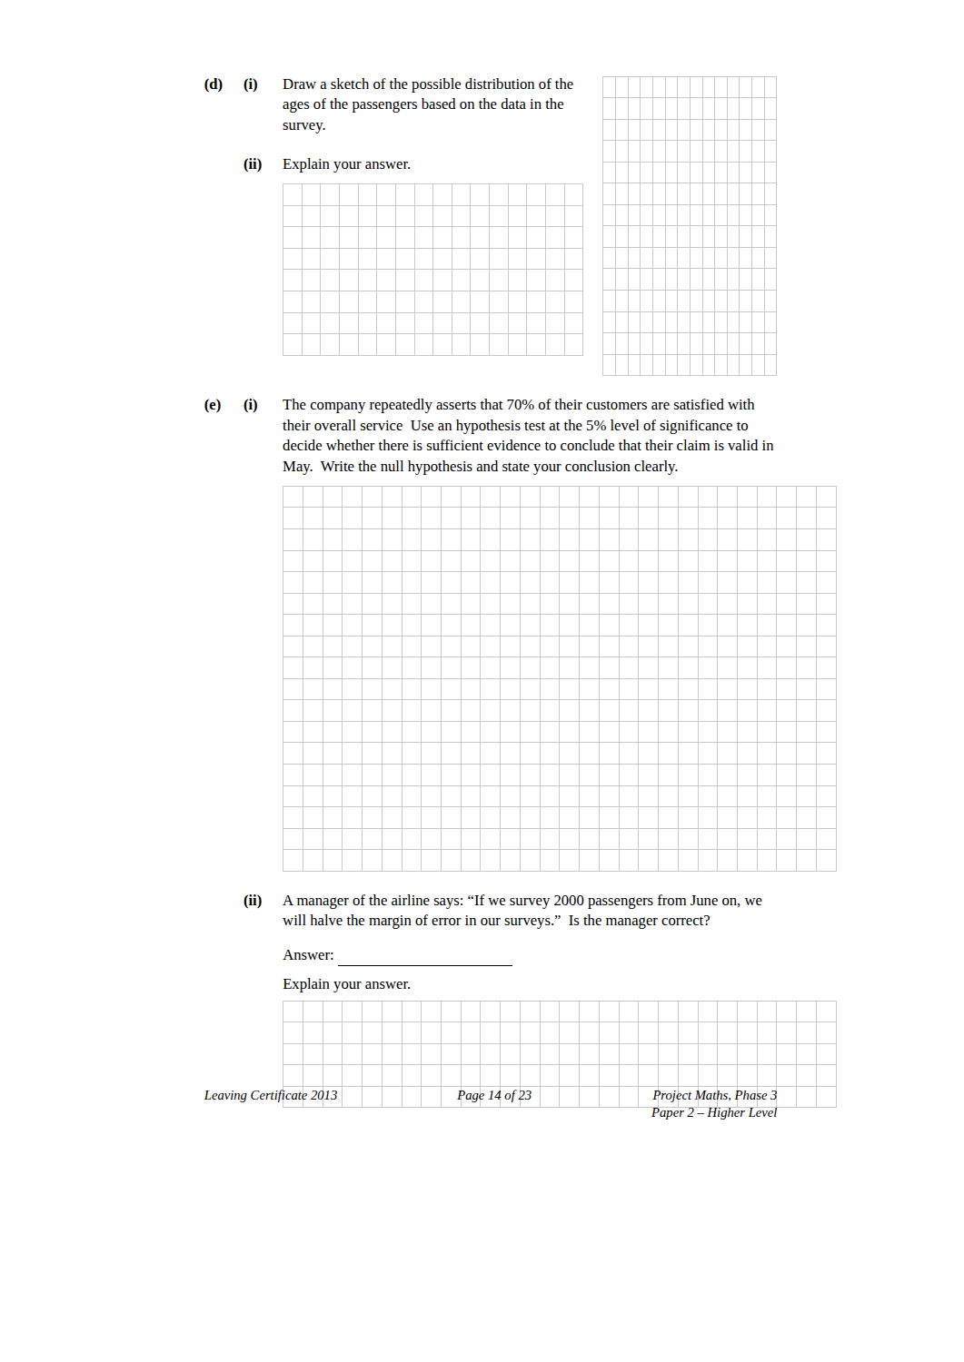(d)
(i)
Draw a sketch of the possible distribution of the ages of the passengers based on the data in the survey.
(ii)
Explain your answer.
(e)
(i)
The company repeatedly asserts that 70% of their customers are satisfied with their overall service Use an hypothesis test at the 5% level of significance to decide whether there is sufficient evidence to conclude that their claim is valid in May. Write the null hypothesis and state your conclusion clearly.
(ii)
A manager of the airline says: “If we survey 2000 passengers from June on, we will halve the margin of error in our surveys.” Is the manager correct?
Answer:
Explain your answer.
Leaving Certificate 2013
Page 14 of 23
Project Maths, Phase 3
Paper 2 – Higher Level